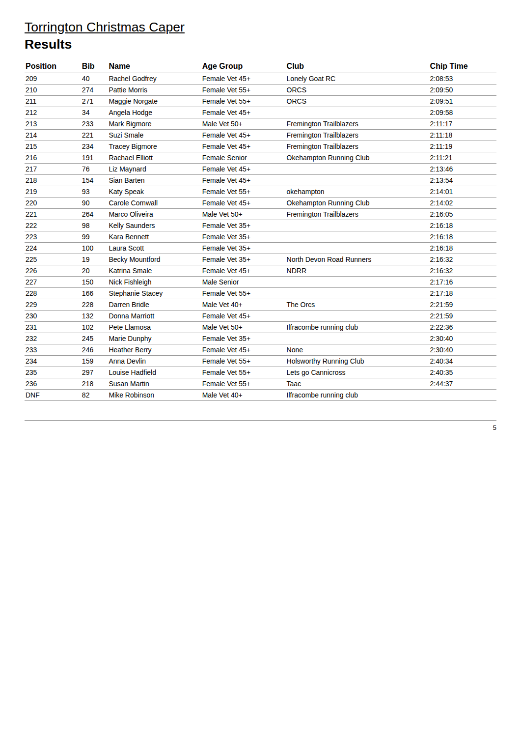Torrington Christmas Caper
Results
| Position | Bib | Name | Age Group | Club | Chip Time |
| --- | --- | --- | --- | --- | --- |
| 209 | 40 | Rachel Godfrey | Female Vet 45+ | Lonely Goat RC | 2:08:53 |
| 210 | 274 | Pattie Morris | Female Vet 55+ | ORCS | 2:09:50 |
| 211 | 271 | Maggie Norgate | Female Vet 55+ | ORCS | 2:09:51 |
| 212 | 34 | Angela Hodge | Female Vet 45+ | | 2:09:58 |
| 213 | 233 | Mark Bigmore | Male Vet 50+ | Fremington Trailblazers | 2:11:17 |
| 214 | 221 | Suzi Smale | Female Vet 45+ | Fremington Trailblazers | 2:11:18 |
| 215 | 234 | Tracey Bigmore | Female Vet 45+ | Fremington Trailblazers | 2:11:19 |
| 216 | 191 | Rachael Elliott | Female Senior | Okehampton Running Club | 2:11:21 |
| 217 | 76 | Liz Maynard | Female Vet 45+ | | 2:13:46 |
| 218 | 154 | Sian Barten | Female Vet 45+ | | 2:13:54 |
| 219 | 93 | Katy Speak | Female Vet 55+ | okehampton | 2:14:01 |
| 220 | 90 | Carole Cornwall | Female Vet 45+ | Okehampton Running Club | 2:14:02 |
| 221 | 264 | Marco Oliveira | Male Vet 50+ | Fremington Trailblazers | 2:16:05 |
| 222 | 98 | Kelly Saunders | Female Vet 35+ | | 2:16:18 |
| 223 | 99 | Kara Bennett | Female Vet 35+ | | 2:16:18 |
| 224 | 100 | Laura Scott | Female Vet 35+ | | 2:16:18 |
| 225 | 19 | Becky Mountford | Female Vet 35+ | North Devon Road Runners | 2:16:32 |
| 226 | 20 | Katrina Smale | Female Vet 45+ | NDRR | 2:16:32 |
| 227 | 150 | Nick Fishleigh | Male Senior | | 2:17:16 |
| 228 | 166 | Stephanie Stacey | Female Vet 55+ | | 2:17:18 |
| 229 | 228 | Darren Bridle | Male Vet 40+ | The Orcs | 2:21:59 |
| 230 | 132 | Donna Marriott | Female Vet 45+ | | 2:21:59 |
| 231 | 102 | Pete Llamosa | Male Vet 50+ | Ilfracombe running club | 2:22:36 |
| 232 | 245 | Marie Dunphy | Female Vet 35+ | | 2:30:40 |
| 233 | 246 | Heather Berry | Female Vet 45+ | None | 2:30:40 |
| 234 | 159 | Anna Devlin | Female Vet 55+ | Holsworthy Running Club | 2:40:34 |
| 235 | 297 | Louise Hadfield | Female Vet 55+ | Lets go Cannicross | 2:40:35 |
| 236 | 218 | Susan Martin | Female Vet 55+ | Taac | 2:44:37 |
| DNF | 82 | Mike Robinson | Male Vet 40+ | Ilfracombe running club | |
5